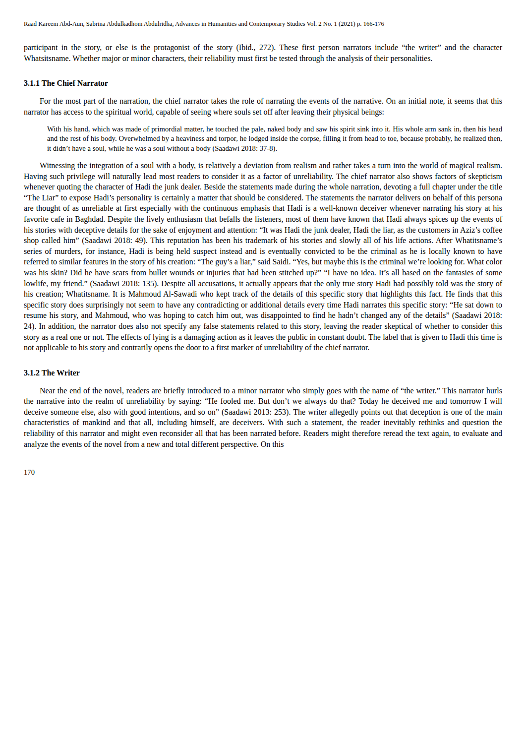Raad Kareem Abd-Aun, Sabrina Abdulkadhom Abdulridha, Advances in Humanities and Contemporary Studies Vol. 2 No. 1 (2021) p. 166-176
participant in the story, or else is the protagonist of the story (Ibid., 272). These first person narrators include “the writer” and the character Whatsitsname. Whether major or minor characters, their reliability must first be tested through the analysis of their personalities.
3.1.1 The Chief Narrator
For the most part of the narration, the chief narrator takes the role of narrating the events of the narrative. On an initial note, it seems that this narrator has access to the spiritual world, capable of seeing where souls set off after leaving their physical beings:
With his hand, which was made of primordial matter, he touched the pale, naked body and saw his spirit sink into it. His whole arm sank in, then his head and the rest of his body. Overwhelmed by a heaviness and torpor, he lodged inside the corpse, filling it from head to toe, because probably, he realized then, it didn’t have a soul, while he was a soul without a body (Saadawi 2018: 37-8).
Witnessing the integration of a soul with a body, is relatively a deviation from realism and rather takes a turn into the world of magical realism. Having such privilege will naturally lead most readers to consider it as a factor of unreliability. The chief narrator also shows factors of skepticism whenever quoting the character of Hadi the junk dealer. Beside the statements made during the whole narration, devoting a full chapter under the title “The Liar” to expose Hadi’s personality is certainly a matter that should be considered. The statements the narrator delivers on behalf of this persona are thought of as unreliable at first especially with the continuous emphasis that Hadi is a well-known deceiver whenever narrating his story at his favorite cafe in Baghdad. Despite the lively enthusiasm that befalls the listeners, most of them have known that Hadi always spices up the events of his stories with deceptive details for the sake of enjoyment and attention: “It was Hadi the junk dealer, Hadi the liar, as the customers in Aziz’s coffee shop called him” (Saadawi 2018: 49). This reputation has been his trademark of his stories and slowly all of his life actions. After Whatitsname’s series of murders, for instance, Hadi is being held suspect instead and is eventually convicted to be the criminal as he is locally known to have referred to similar features in the story of his creation: “The guy’s a liar,” said Saidi. “Yes, but maybe this is the criminal we’re looking for. What color was his skin? Did he have scars from bullet wounds or injuries that had been stitched up?” “I have no idea. It’s all based on the fantasies of some lowlife, my friend.” (Saadawi 2018: 135). Despite all accusations, it actually appears that the only true story Hadi had possibly told was the story of his creation; Whatitsname. It is Mahmoud Al-Sawadi who kept track of the details of this specific story that highlights this fact. He finds that this specific story does surprisingly not seem to have any contradicting or additional details every time Hadi narrates this specific story: “He sat down to resume his story, and Mahmoud, who was hoping to catch him out, was disappointed to find he hadn’t changed any of the details” (Saadawi 2018: 24). In addition, the narrator does also not specify any false statements related to this story, leaving the reader skeptical of whether to consider this story as a real one or not. The effects of lying is a damaging action as it leaves the public in constant doubt. The label that is given to Hadi this time is not applicable to his story and contrarily opens the door to a first marker of unreliability of the chief narrator.
3.1.2 The Writer
Near the end of the novel, readers are briefly introduced to a minor narrator who simply goes with the name of “the writer.” This narrator hurls the narrative into the realm of unreliability by saying: “He fooled me. But don’t we always do that? Today he deceived me and tomorrow I will deceive someone else, also with good intentions, and so on” (Saadawi 2013: 253). The writer allegedly points out that deception is one of the main characteristics of mankind and that all, including himself, are deceivers. With such a statement, the reader inevitably rethinks and question the reliability of this narrator and might even reconsider all that has been narrated before. Readers might therefore reread the text again, to evaluate and analyze the events of the novel from a new and total different perspective. On this
170